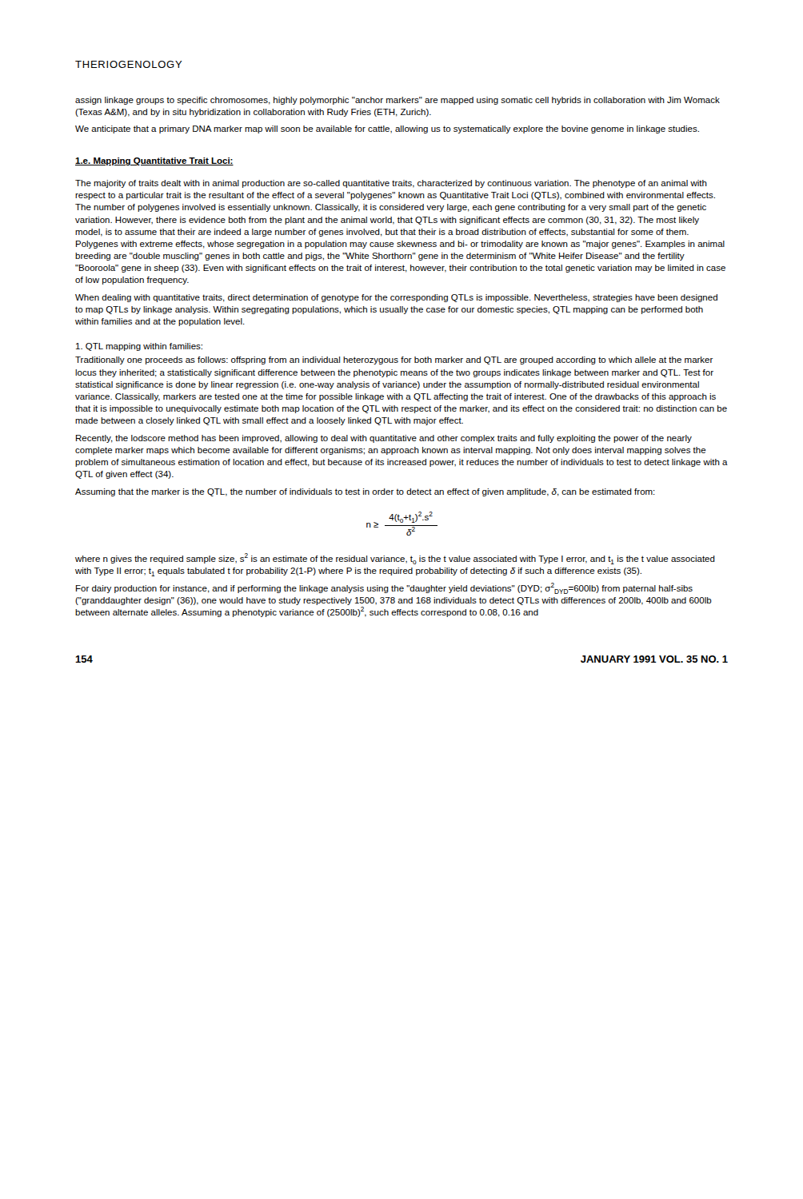THERIOGENOLOGY
assign linkage groups to specific chromosomes, highly polymorphic "anchor markers" are mapped using somatic cell hybrids in collaboration with Jim Womack (Texas A&M), and by in situ hybridization in collaboration with Rudy Fries (ETH, Zurich).
We anticipate that a primary DNA marker map will soon be available for cattle, allowing us to systematically explore the bovine genome in linkage studies.
1.e. Mapping Quantitative Trait Loci:
The majority of traits dealt with in animal production are so-called quantitative traits, characterized by continuous variation. The phenotype of an animal with respect to a particular trait is the resultant of the effect of a several "polygenes" known as Quantitative Trait Loci (QTLs), combined with environmental effects. The number of polygenes involved is essentially unknown. Classically, it is considered very large, each gene contributing for a very small part of the genetic variation. However, there is evidence both from the plant and the animal world, that QTLs with significant effects are common (30, 31, 32). The most likely model, is to assume that their are indeed a large number of genes involved, but that their is a broad distribution of effects, substantial for some of them. Polygenes with extreme effects, whose segregation in a population may cause skewness and bi- or trimodality are known as "major genes". Examples in animal breeding are "double muscling" genes in both cattle and pigs, the "White Shorthorn" gene in the determinism of "White Heifer Disease" and the fertility "Booroola" gene in sheep (33). Even with significant effects on the trait of interest, however, their contribution to the total genetic variation may be limited in case of low population frequency.
When dealing with quantitative traits, direct determination of genotype for the corresponding QTLs is impossible. Nevertheless, strategies have been designed to map QTLs by linkage analysis. Within segregating populations, which is usually the case for our domestic species, QTL mapping can be performed both within families and at the population level.
1. QTL mapping within families:
Traditionally one proceeds as follows: offspring from an individual heterozygous for both marker and QTL are grouped according to which allele at the marker locus they inherited; a statistically significant difference between the phenotypic means of the two groups indicates linkage between marker and QTL. Test for statistical significance is done by linear regression (i.e. one-way analysis of variance) under the assumption of normally-distributed residual environmental variance. Classically, markers are tested one at the time for possible linkage with a QTL affecting the trait of interest. One of the drawbacks of this approach is that it is impossible to unequivocally estimate both map location of the QTL with respect of the marker, and its effect on the considered trait: no distinction can be made between a closely linked QTL with small effect and a loosely linked QTL with major effect.
Recently, the lodscore method has been improved, allowing to deal with quantitative and other complex traits and fully exploiting the power of the nearly complete marker maps which become available for different organisms; an approach known as interval mapping. Not only does interval mapping solves the problem of simultaneous estimation of location and effect, but because of its increased power, it reduces the number of individuals to test to detect linkage with a QTL of given effect (34).
Assuming that the marker is the QTL, the number of individuals to test in order to detect an effect of given amplitude, δ, can be estimated from:
n ≥ 4(to+t1)2.s2 δ2
where n gives the required sample size, s2 is an estimate of the residual variance, to is the t value associated with Type I error, and t1 is the t value associated with Type II error; t1 equals tabulated t for probability 2(1-P) where P is the required probability of detecting δ if such a difference exists (35).
For dairy production for instance, and if performing the linkage analysis using the "daughter yield deviations" (DYD; σ2DYD=600lb) from paternal half-sibs ("granddaughter design" (36)), one would have to study respectively 1500, 378 and 168 individuals to detect QTLs with differences of 200lb, 400lb and 600lb between alternate alleles. Assuming a phenotypic variance of (2500lb)2, such effects correspond to 0.08, 0.16 and
154 JANUARY 1991 VOL. 35 NO. 1